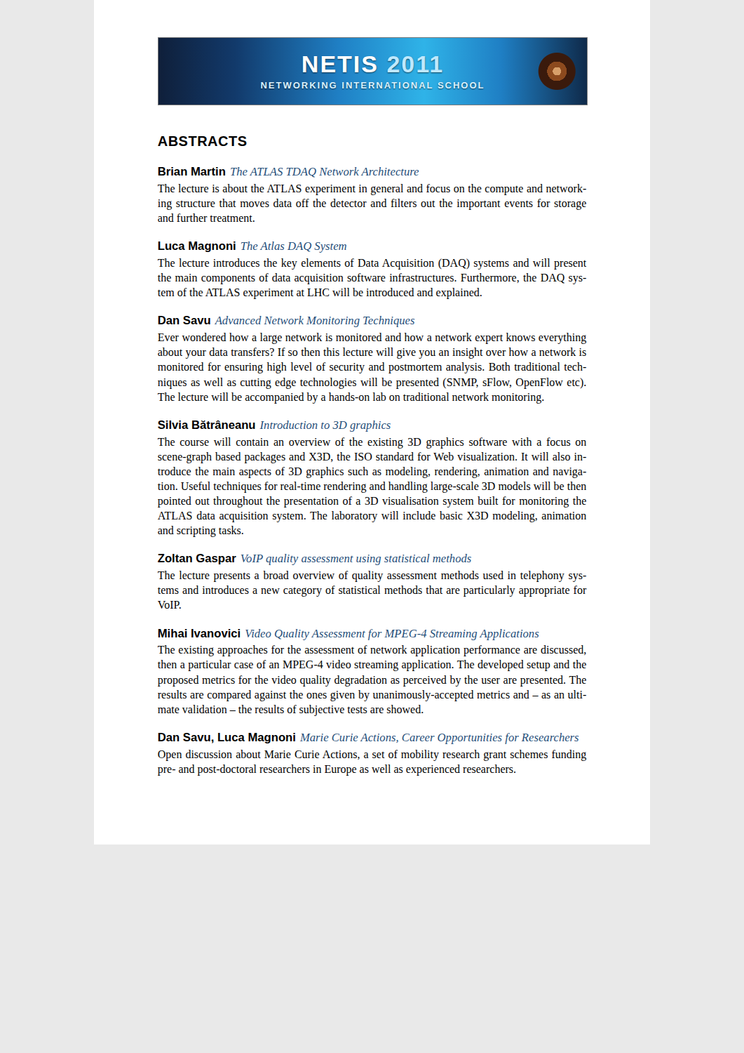NETIS 2011
NETWORKING INTERNATIONAL SCHOOL
ABSTRACTS
Brian Martin The ATLAS TDAQ Network Architecture
The lecture is about the ATLAS experiment in general and focus on the compute and networking structure that moves data off the detector and filters out the important events for storage and further treatment.
Luca Magnoni The Atlas DAQ System
The lecture introduces the key elements of Data Acquisition (DAQ) systems and will present the main components of data acquisition software infrastructures. Furthermore, the DAQ system of the ATLAS experiment at LHC will be introduced and explained.
Dan Savu Advanced Network Monitoring Techniques
Ever wondered how a large network is monitored and how a network expert knows everything about your data transfers? If so then this lecture will give you an insight over how a network is monitored for ensuring high level of security and postmortem analysis. Both traditional techniques as well as cutting edge technologies will be presented (SNMP, sFlow, OpenFlow etc). The lecture will be accompanied by a hands-on lab on traditional network monitoring.
Silvia Bătrâneanu Introduction to 3D graphics
The course will contain an overview of the existing 3D graphics software with a focus on scene-graph based packages and X3D, the ISO standard for Web visualization. It will also introduce the main aspects of 3D graphics such as modeling, rendering, animation and navigation. Useful techniques for real-time rendering and handling large-scale 3D models will be then pointed out throughout the presentation of a 3D visualisation system built for monitoring the ATLAS data acquisition system. The laboratory will include basic X3D modeling, animation and scripting tasks.
Zoltan Gaspar VoIP quality assessment using statistical methods
The lecture presents a broad overview of quality assessment methods used in telephony systems and introduces a new category of statistical methods that are particularly appropriate for VoIP.
Mihai Ivanovici Video Quality Assessment for MPEG-4 Streaming Applications
The existing approaches for the assessment of network application performance are discussed, then a particular case of an MPEG-4 video streaming application. The developed setup and the proposed metrics for the video quality degradation as perceived by the user are presented. The results are compared against the ones given by unanimously-accepted metrics and – as an ultimate validation – the results of subjective tests are showed.
Dan Savu, Luca Magnoni Marie Curie Actions, Career Opportunities for Researchers
Open discussion about Marie Curie Actions, a set of mobility research grant schemes funding pre- and post-doctoral researchers in Europe as well as experienced researchers.